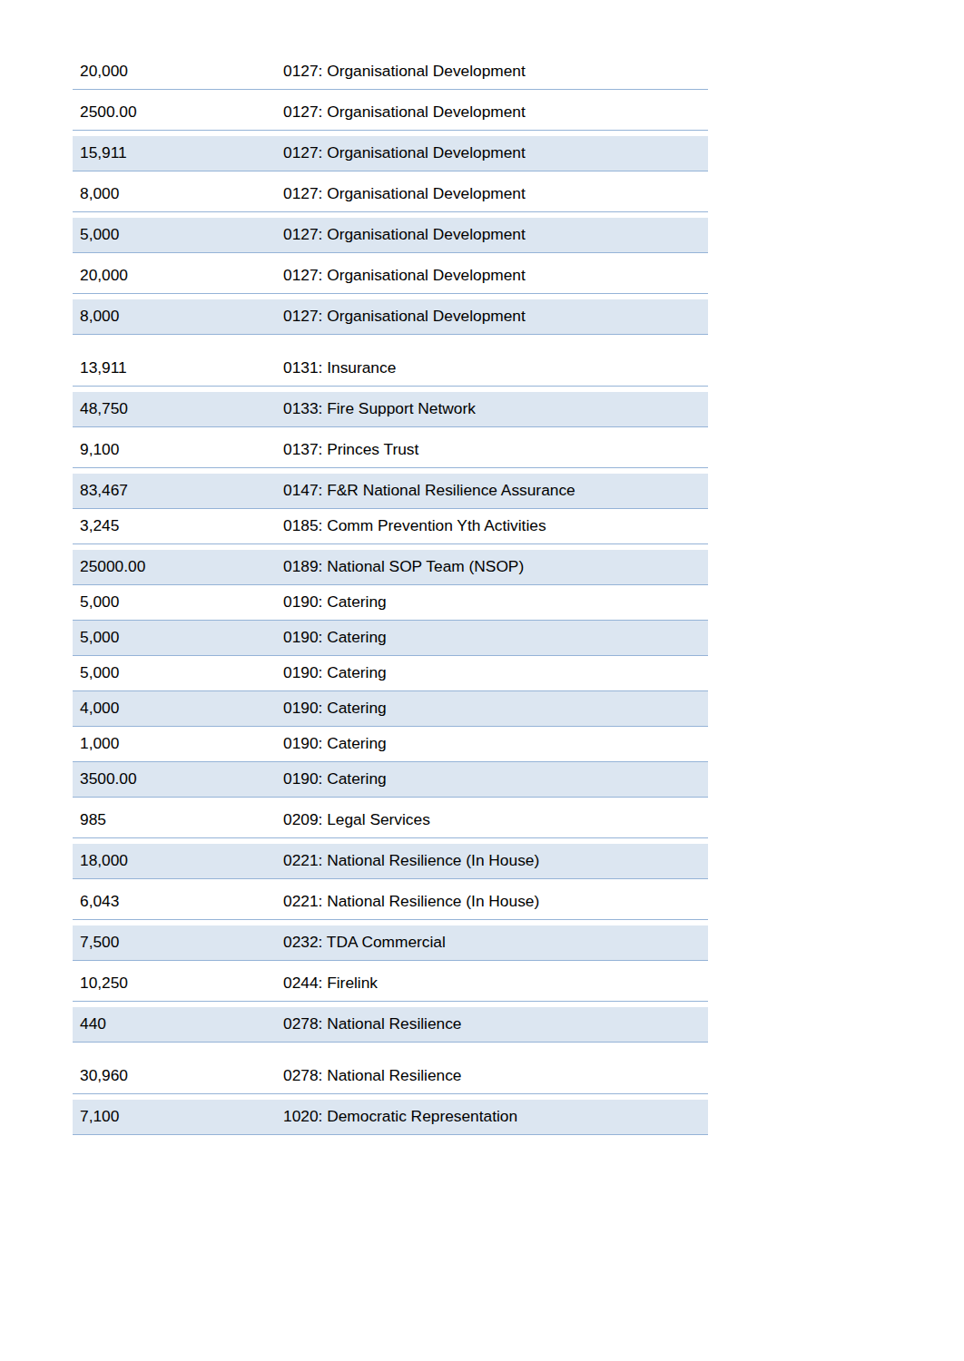| 20,000 | 0127: Organisational Development |
| 2500.00 | 0127: Organisational Development |
| 15,911 | 0127: Organisational Development |
| 8,000 | 0127: Organisational Development |
| 5,000 | 0127: Organisational Development |
| 20,000 | 0127: Organisational Development |
| 8,000 | 0127: Organisational Development |
| 13,911 | 0131: Insurance |
| 48,750 | 0133: Fire Support Network |
| 9,100 | 0137: Princes Trust |
| 83,467 | 0147: F&R National Resilience Assurance |
| 3,245 | 0185: Comm Prevention Yth Activities |
| 25000.00 | 0189: National SOP Team (NSOP) |
| 5,000 | 0190: Catering |
| 5,000 | 0190: Catering |
| 5,000 | 0190: Catering |
| 4,000 | 0190: Catering |
| 1,000 | 0190: Catering |
| 3500.00 | 0190: Catering |
| 985 | 0209: Legal Services |
| 18,000 | 0221: National Resilience (In House) |
| 6,043 | 0221: National Resilience (In House) |
| 7,500 | 0232: TDA Commercial |
| 10,250 | 0244: Firelink |
| 440 | 0278: National Resilience |
| 30,960 | 0278: National Resilience |
| 7,100 | 1020: Democratic Representation |